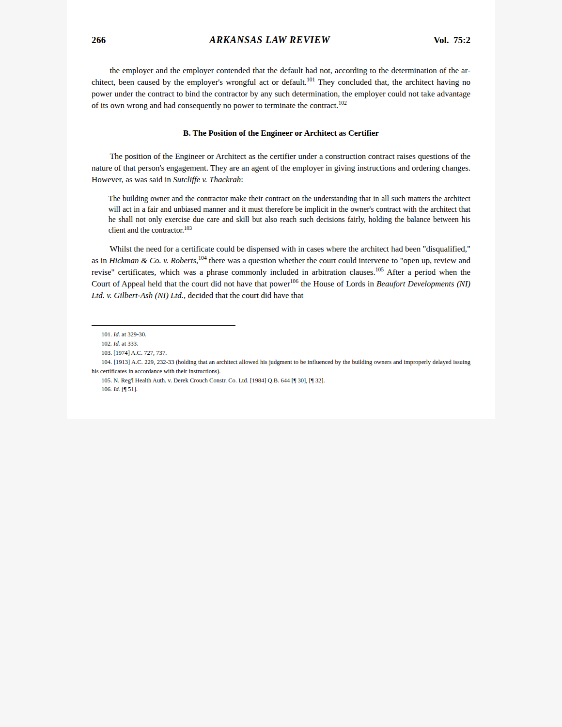266 ARKANSAS LAW REVIEW Vol. 75:2
the employer and the employer contended that the default had not, according to the determination of the architect, been caused by the employer's wrongful act or default.101 They concluded that, the architect having no power under the contract to bind the contractor by any such determination, the employer could not take advantage of its own wrong and had consequently no power to terminate the contract.102
B. The Position of the Engineer or Architect as Certifier
The position of the Engineer or Architect as the certifier under a construction contract raises questions of the nature of that person's engagement. They are an agent of the employer in giving instructions and ordering changes. However, as was said in Sutcliffe v. Thackrah:
The building owner and the contractor make their contract on the understanding that in all such matters the architect will act in a fair and unbiased manner and it must therefore be implicit in the owner's contract with the architect that he shall not only exercise due care and skill but also reach such decisions fairly, holding the balance between his client and the contractor.103
Whilst the need for a certificate could be dispensed with in cases where the architect had been "disqualified," as in Hickman & Co. v. Roberts,104 there was a question whether the court could intervene to "open up, review and revise" certificates, which was a phrase commonly included in arbitration clauses.105 After a period when the Court of Appeal held that the court did not have that power106 the House of Lords in Beaufort Developments (NI) Ltd. v. Gilbert-Ash (NI) Ltd., decided that the court did have that
101. Id. at 329-30.
102. Id. at 333.
103. [1974] A.C. 727, 737.
104. [1913] A.C. 229, 232-33 (holding that an architect allowed his judgment to be influenced by the building owners and improperly delayed issuing his certificates in accordance with their instructions).
105. N. Reg'l Health Auth. v. Derek Crouch Constr. Co. Ltd. [1984] Q.B. 644 [¶ 30], [¶ 32].
106. Id. [¶ 51].